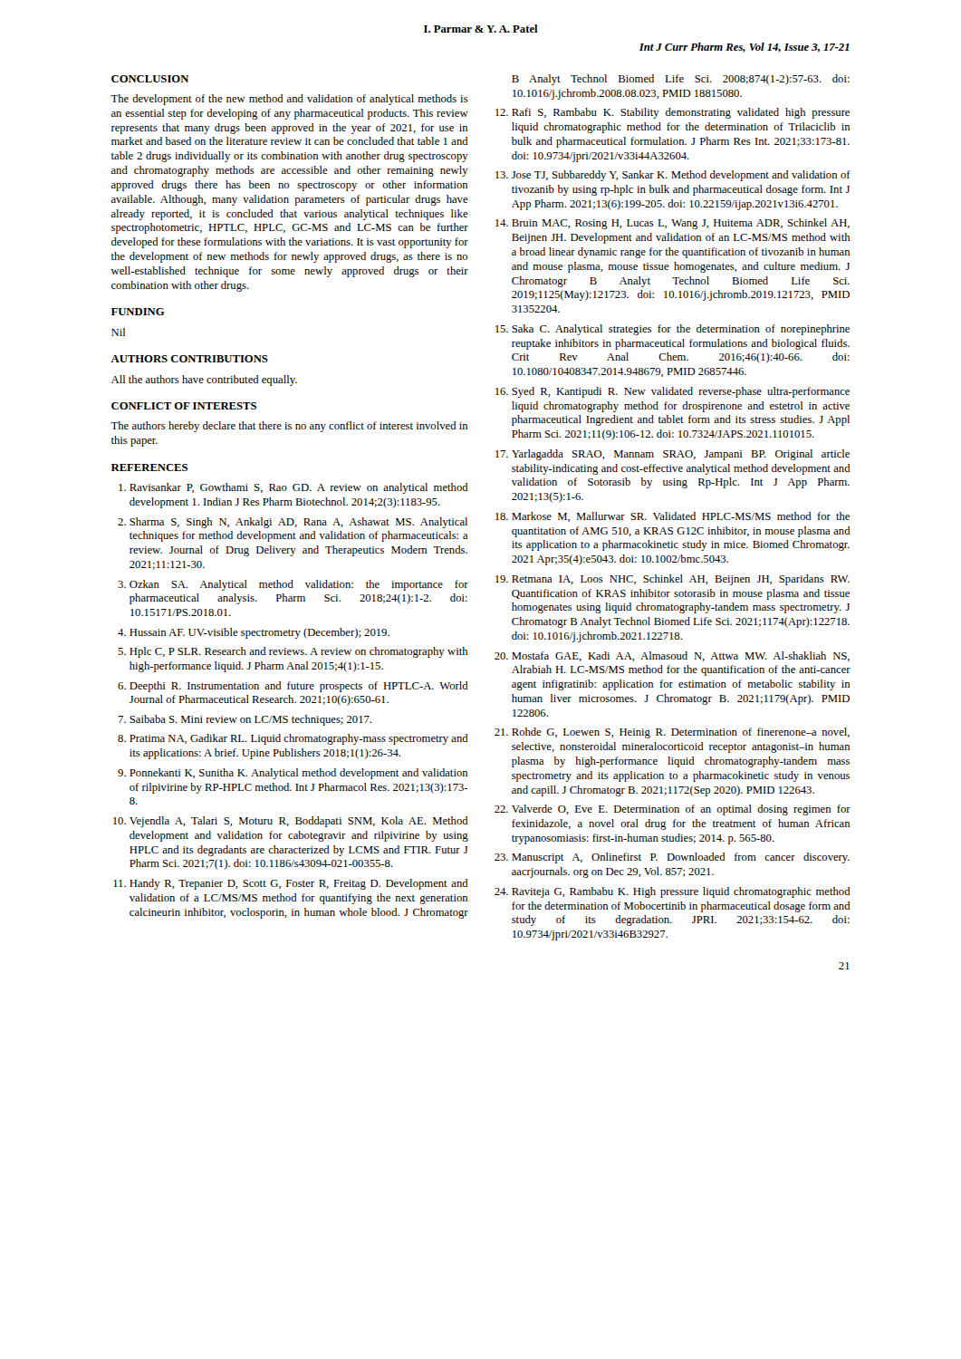I. Parmar & Y. A. Patel
Int J Curr Pharm Res, Vol 14, Issue 3, 17-21
CONCLUSION
The development of the new method and validation of analytical methods is an essential step for developing of any pharmaceutical products. This review represents that many drugs been approved in the year of 2021, for use in market and based on the literature review it can be concluded that table 1 and table 2 drugs individually or its combination with another drug spectroscopy and chromatography methods are accessible and other remaining newly approved drugs there has been no spectroscopy or other information available. Although, many validation parameters of particular drugs have already reported, it is concluded that various analytical techniques like spectrophotometric, HPTLC, HPLC, GC-MS and LC-MS can be further developed for these formulations with the variations. It is vast opportunity for the development of new methods for newly approved drugs, as there is no well-established technique for some newly approved drugs or their combination with other drugs.
FUNDING
Nil
AUTHORS CONTRIBUTIONS
All the authors have contributed equally.
CONFLICT OF INTERESTS
The authors hereby declare that there is no any conflict of interest involved in this paper.
REFERENCES
Ravisankar P, Gowthami S, Rao GD. A review on analytical method development 1. Indian J Res Pharm Biotechnol. 2014;2(3):1183-95.
Sharma S, Singh N, Ankalgi AD, Rana A, Ashawat MS. Analytical techniques for method development and validation of pharmaceuticals: a review. Journal of Drug Delivery and Therapeutics Modern Trends. 2021;11:121-30.
Ozkan SA. Analytical method validation: the importance for pharmaceutical analysis. Pharm Sci. 2018;24(1):1-2. doi: 10.15171/PS.2018.01.
Hussain AF. UV-visible spectrometry (December); 2019.
Hplc C, P SLR. Research and reviews. A review on chromatography with high-performance liquid. J Pharm Anal 2015;4(1):1-15.
Deepthi R. Instrumentation and future prospects of HPTLC-A. World Journal of Pharmaceutical Research. 2021;10(6):650-61.
Saibaba S. Mini review on LC/MS techniques; 2017.
Pratima NA, Gadikar RL. Liquid chromatography-mass spectrometry and its applications: A brief. Upine Publishers 2018;1(1):26-34.
Ponnekanti K, Sunitha K. Analytical method development and validation of rilpivirine by RP-HPLC method. Int J Pharmacol Res. 2021;13(3):173-8.
Vejendla A, Talari S, Moturu R, Boddapati SNM, Kola AE. Method development and validation for cabotegravir and rilpivirine by using HPLC and its degradants are characterized by LCMS and FTIR. Futur J Pharm Sci. 2021;7(1). doi: 10.1186/s43094-021-00355-8.
Handy R, Trepanier D, Scott G, Foster R, Freitag D. Development and validation of a LC/MS/MS method for quantifying the next generation calcineurin inhibitor, voclosporin, in human whole blood. J Chromatogr B Analyt Technol Biomed Life Sci. 2008;874(1-2):57-63. doi: 10.1016/j.jchromb.2008.08.023, PMID 18815080.
Rafi S, Rambabu K. Stability demonstrating validated high pressure liquid chromatographic method for the determination of Trilaciclib in bulk and pharmaceutical formulation. J Pharm Res Int. 2021;33:173-81. doi: 10.9734/jpri/2021/v33i44A32604.
Jose TJ, Subbareddy Y, Sankar K. Method development and validation of tivozanib by using rp-hplc in bulk and pharmaceutical dosage form. Int J App Pharm. 2021;13(6):199-205. doi: 10.22159/ijap.2021v13i6.42701.
Bruin MAC, Rosing H, Lucas L, Wang J, Huitema ADR, Schinkel AH, Beijnen JH. Development and validation of an LC-MS/MS method with a broad linear dynamic range for the quantification of tivozanib in human and mouse plasma, mouse tissue homogenates, and culture medium. J Chromatogr B Analyt Technol Biomed Life Sci. 2019;1125(May):121723. doi: 10.1016/j.jchromb.2019.121723, PMID 31352204.
Saka C. Analytical strategies for the determination of norepinephrine reuptake inhibitors in pharmaceutical formulations and biological fluids. Crit Rev Anal Chem. 2016;46(1):40-66. doi: 10.1080/10408347.2014.948679, PMID 26857446.
Syed R, Kantipudi R. New validated reverse-phase ultra-performance liquid chromatography method for drospirenone and estetrol in active pharmaceutical Ingredient and tablet form and its stress studies. J Appl Pharm Sci. 2021;11(9):106-12. doi: 10.7324/JAPS.2021.1101015.
Yarlagadda SRAO, Mannam SRAO, Jampani BP. Original article stability-indicating and cost-effective analytical method development and validation of Sotorasib by using Rp-Hplc. Int J App Pharm. 2021;13(5):1-6.
Markose M, Mallurwar SR. Validated HPLC-MS/MS method for the quantitation of AMG 510, a KRAS G12C inhibitor, in mouse plasma and its application to a pharmacokinetic study in mice. Biomed Chromatogr. 2021 Apr;35(4):e5043. doi: 10.1002/bmc.5043.
Retmana IA, Loos NHC, Schinkel AH, Beijnen JH, Sparidans RW. Quantification of KRAS inhibitor sotorasib in mouse plasma and tissue homogenates using liquid chromatography-tandem mass spectrometry. J Chromatogr B Analyt Technol Biomed Life Sci. 2021;1174(Apr):122718. doi: 10.1016/j.jchromb.2021.122718.
Mostafa GAE, Kadi AA, Almasoud N, Attwa MW. Al-shakliah NS, Alrabiah H. LC-MS/MS method for the quantification of the anti-cancer agent infigratinib: application for estimation of metabolic stability in human liver microsomes. J Chromatogr B. 2021;1179(Apr). PMID 122806.
Rohde G, Loewen S, Heinig R. Determination of finerenone–a novel, selective, nonsteroidal mineralocorticoid receptor antagonist–in human plasma by high-performance liquid chromatography-tandem mass spectrometry and its application to a pharmacokinetic study in venous and capill. J Chromatogr B. 2021;1172(Sep 2020). PMID 122643.
Valverde O, Eve E. Determination of an optimal dosing regimen for fexinidazole, a novel oral drug for the treatment of human African trypanosomiasis: first-in-human studies; 2014. p. 565-80.
Manuscript A, Onlinefirst P. Downloaded from cancer discovery. aacrjournals. org on Dec 29, Vol. 857; 2021.
Raviteja G, Rambabu K. High pressure liquid chromatographic method for the determination of Mobocertinib in pharmaceutical dosage form and study of its degradation. JPRI. 2021;33:154-62. doi: 10.9734/jpri/2021/v33i46B32927.
21